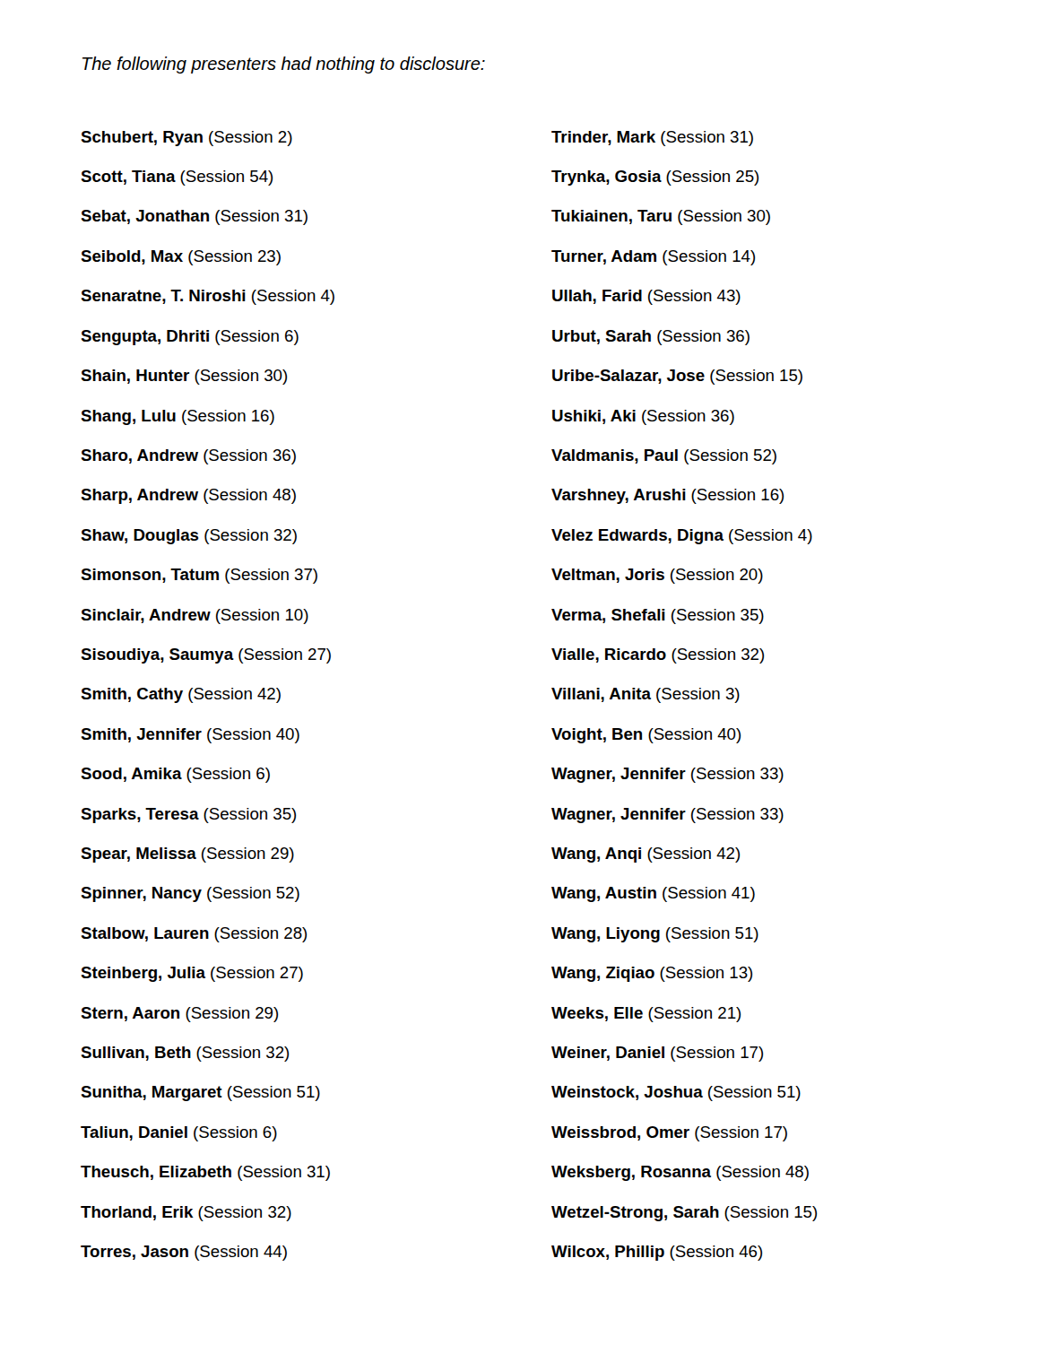The following presenters had nothing to disclosure:
Schubert, Ryan (Session 2)
Scott, Tiana (Session 54)
Sebat, Jonathan (Session 31)
Seibold, Max (Session 23)
Senaratne, T. Niroshi (Session 4)
Sengupta, Dhriti (Session 6)
Shain, Hunter (Session 30)
Shang, Lulu (Session 16)
Sharo, Andrew (Session 36)
Sharp, Andrew (Session 48)
Shaw, Douglas (Session 32)
Simonson, Tatum (Session 37)
Sinclair, Andrew (Session 10)
Sisoudiya, Saumya (Session 27)
Smith, Cathy (Session 42)
Smith, Jennifer (Session 40)
Sood, Amika (Session 6)
Sparks, Teresa (Session 35)
Spear, Melissa (Session 29)
Spinner, Nancy (Session 52)
Stalbow, Lauren (Session 28)
Steinberg, Julia (Session 27)
Stern, Aaron (Session 29)
Sullivan, Beth (Session 32)
Sunitha, Margaret (Session 51)
Taliun, Daniel (Session 6)
Theusch, Elizabeth (Session 31)
Thorland, Erik (Session 32)
Torres, Jason (Session 44)
Trinder, Mark (Session 31)
Trynka, Gosia (Session 25)
Tukiainen, Taru (Session 30)
Turner, Adam (Session 14)
Ullah, Farid (Session 43)
Urbut, Sarah (Session 36)
Uribe-Salazar, Jose (Session 15)
Ushiki, Aki (Session 36)
Valdmanis, Paul (Session 52)
Varshney, Arushi (Session 16)
Velez Edwards, Digna (Session 4)
Veltman, Joris (Session 20)
Verma, Shefali (Session 35)
Vialle, Ricardo (Session 32)
Villani, Anita (Session 3)
Voight, Ben (Session 40)
Wagner, Jennifer (Session 33)
Wagner, Jennifer (Session 33)
Wang, Anqi (Session 42)
Wang, Austin (Session 41)
Wang, Liyong (Session 51)
Wang, Ziqiao (Session 13)
Weeks, Elle (Session 21)
Weiner, Daniel (Session 17)
Weinstock, Joshua (Session 51)
Weissbrod, Omer (Session 17)
Weksberg, Rosanna (Session 48)
Wetzel-Strong, Sarah (Session 15)
Wilcox, Phillip (Session 46)